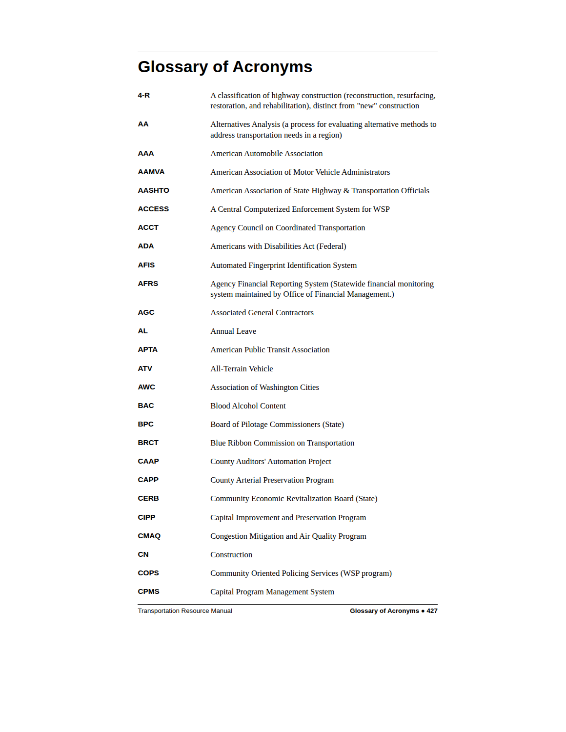Glossary of Acronyms
4-R
A classification of highway construction (reconstruction, resurfacing, restoration, and rehabilitation), distinct from "new" construction
AA
Alternatives Analysis (a process for evaluating alternative methods to address transportation needs in a region)
AAA
American Automobile Association
AAMVA
American Association of Motor Vehicle Administrators
AASHTO
American Association of State Highway & Transportation Officials
ACCESS
A Central Computerized Enforcement System for WSP
ACCT
Agency Council on Coordinated Transportation
ADA
Americans with Disabilities Act (Federal)
AFIS
Automated Fingerprint Identification System
AFRS
Agency Financial Reporting System (Statewide financial monitoring system maintained by Office of Financial Management.)
AGC
Associated General Contractors
AL
Annual Leave
APTA
American Public Transit Association
ATV
All-Terrain Vehicle
AWC
Association of Washington Cities
BAC
Blood Alcohol Content
BPC
Board of Pilotage Commissioners (State)
BRCT
Blue Ribbon Commission on Transportation
CAAP
County Auditors' Automation Project
CAPP
County Arterial Preservation Program
CERB
Community Economic Revitalization Board (State)
CIPP
Capital Improvement and Preservation Program
CMAQ
Congestion Mitigation and Air Quality Program
CN
Construction
COPS
Community Oriented Policing Services (WSP program)
CPMS
Capital Program Management System
Transportation Resource Manual
Glossary of Acronyms ● 427